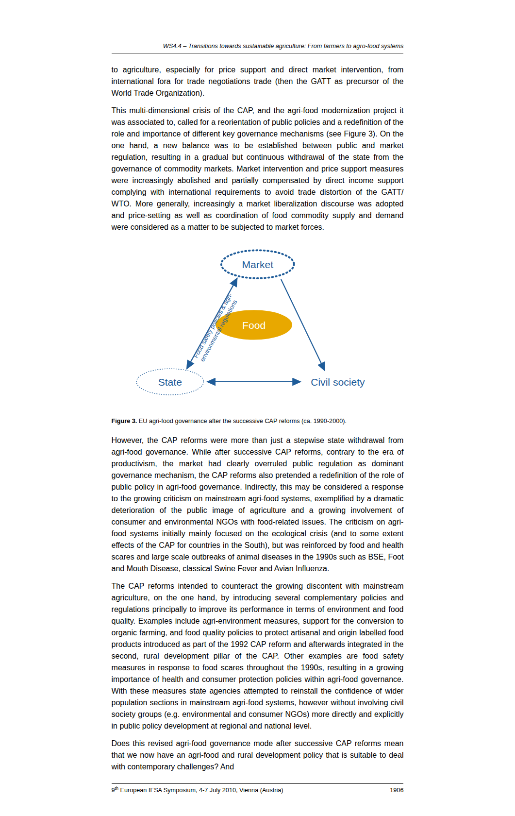WS4.4 – Transitions towards sustainable agriculture: From farmers to agro-food systems
to agriculture, especially for price support and direct market intervention, from international fora for trade negotiations trade (then the GATT as precursor of the World Trade Organization).
This multi-dimensional crisis of the CAP, and the agri-food modernization project it was associated to, called for a reorientation of public policies and a redefinition of the role and importance of different key governance mechanisms (see Figure 3). On the one hand, a new balance was to be established between public and market regulation, resulting in a gradual but continuous withdrawal of the state from the governance of commodity markets. Market intervention and price support measures were increasingly abolished and partially compensated by direct income support complying with international requirements to avoid trade distortion of the GATT/ WTO. More generally, increasingly a market liberalization discourse was adopted and price-setting as well as coordination of food commodity supply and demand were considered as a matter to be subjected to market forces.
Market State Civil society Food Food safety policies & agri- environmental regulations
Figure 3. EU agri-food governance after the successive CAP reforms (ca. 1990-2000).
However, the CAP reforms were more than just a stepwise state withdrawal from agri-food governance. While after successive CAP reforms, contrary to the era of productivism, the market had clearly overruled public regulation as dominant governance mechanism, the CAP reforms also pretended a redefinition of the role of public policy in agri-food governance. Indirectly, this may be considered a response to the growing criticism on mainstream agri-food systems, exemplified by a dramatic deterioration of the public image of agriculture and a growing involvement of consumer and environmental NGOs with food-related issues. The criticism on agri-food systems initially mainly focused on the ecological crisis (and to some extent effects of the CAP for countries in the South), but was reinforced by food and health scares and large scale outbreaks of animal diseases in the 1990s such as BSE, Foot and Mouth Disease, classical Swine Fever and Avian Influenza.
The CAP reforms intended to counteract the growing discontent with mainstream agriculture, on the one hand, by introducing several complementary policies and regulations principally to improve its performance in terms of environment and food quality. Examples include agri-environment measures, support for the conversion to organic farming, and food quality policies to protect artisanal and origin labelled food products introduced as part of the 1992 CAP reform and afterwards integrated in the second, rural development pillar of the CAP. Other examples are food safety measures in response to food scares throughout the 1990s, resulting in a growing importance of health and consumer protection policies within agri-food governance. With these measures state agencies attempted to reinstall the confidence of wider population sections in mainstream agri-food systems, however without involving civil society groups (e.g. environmental and consumer NGOs) more directly and explicitly in public policy development at regional and national level.
Does this revised agri-food governance mode after successive CAP reforms mean that we now have an agri-food and rural development policy that is suitable to deal with contemporary challenges? And
9th European IFSA Symposium, 4-7 July 2010, Vienna (Austria) 1906